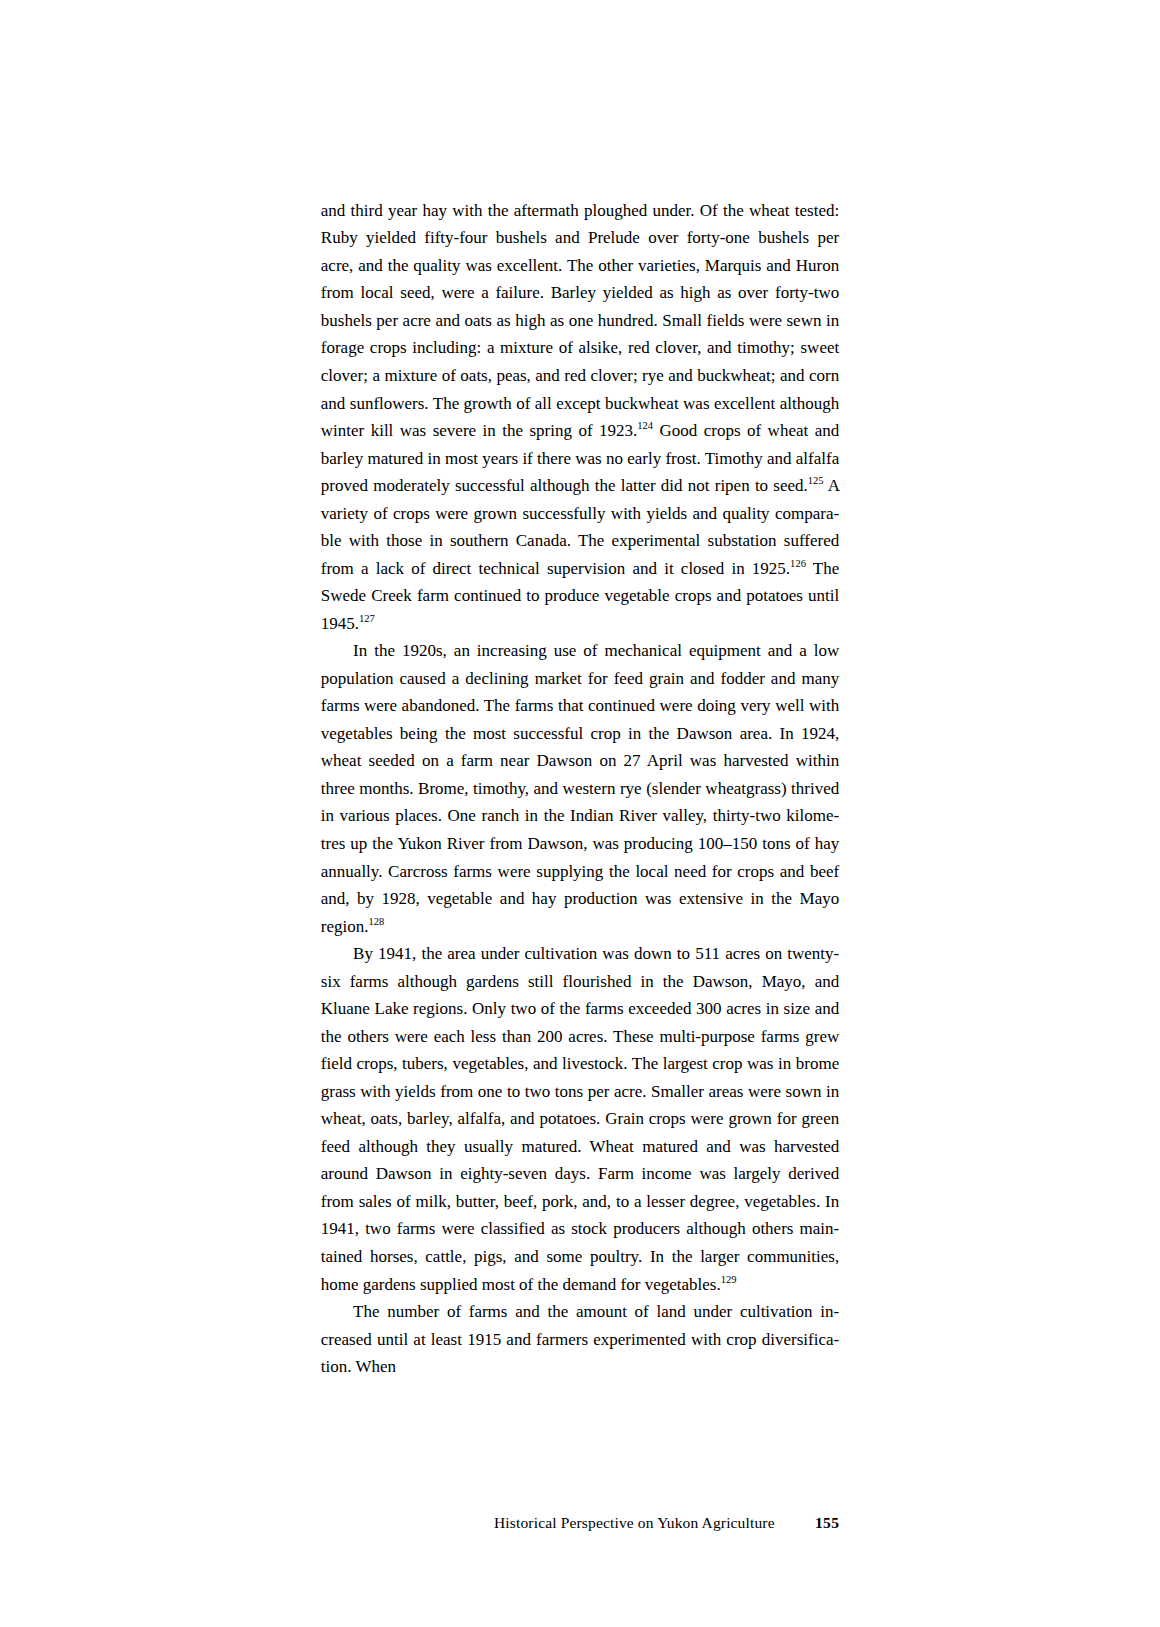and third year hay with the aftermath ploughed under. Of the wheat tested: Ruby yielded fifty-four bushels and Prelude over forty-one bushels per acre, and the quality was excellent. The other varieties, Marquis and Huron from local seed, were a failure. Barley yielded as high as over forty-two bushels per acre and oats as high as one hundred. Small fields were sewn in forage crops including: a mixture of alsike, red clover, and timothy; sweet clover; a mixture of oats, peas, and red clover; rye and buckwheat; and corn and sunflowers. The growth of all except buckwheat was excellent although winter kill was severe in the spring of 1923.124 Good crops of wheat and barley matured in most years if there was no early frost. Timothy and alfalfa proved moderately successful although the latter did not ripen to seed.125 A variety of crops were grown successfully with yields and quality comparable with those in southern Canada. The experimental substation suffered from a lack of direct technical supervision and it closed in 1925.126 The Swede Creek farm continued to produce vegetable crops and potatoes until 1945.127
In the 1920s, an increasing use of mechanical equipment and a low population caused a declining market for feed grain and fodder and many farms were abandoned. The farms that continued were doing very well with vegetables being the most successful crop in the Dawson area. In 1924, wheat seeded on a farm near Dawson on 27 April was harvested within three months. Brome, timothy, and western rye (slender wheatgrass) thrived in various places. One ranch in the Indian River valley, thirty-two kilometres up the Yukon River from Dawson, was producing 100–150 tons of hay annually. Carcross farms were supplying the local need for crops and beef and, by 1928, vegetable and hay production was extensive in the Mayo region.128
By 1941, the area under cultivation was down to 511 acres on twenty-six farms although gardens still flourished in the Dawson, Mayo, and Kluane Lake regions. Only two of the farms exceeded 300 acres in size and the others were each less than 200 acres. These multi-purpose farms grew field crops, tubers, vegetables, and livestock. The largest crop was in brome grass with yields from one to two tons per acre. Smaller areas were sown in wheat, oats, barley, alfalfa, and potatoes. Grain crops were grown for green feed although they usually matured. Wheat matured and was harvested around Dawson in eighty-seven days. Farm income was largely derived from sales of milk, butter, beef, pork, and, to a lesser degree, vegetables. In 1941, two farms were classified as stock producers although others maintained horses, cattle, pigs, and some poultry. In the larger communities, home gardens supplied most of the demand for vegetables.129
The number of farms and the amount of land under cultivation increased until at least 1915 and farmers experimented with crop diversification. When
Historical Perspective on Yukon Agriculture 155